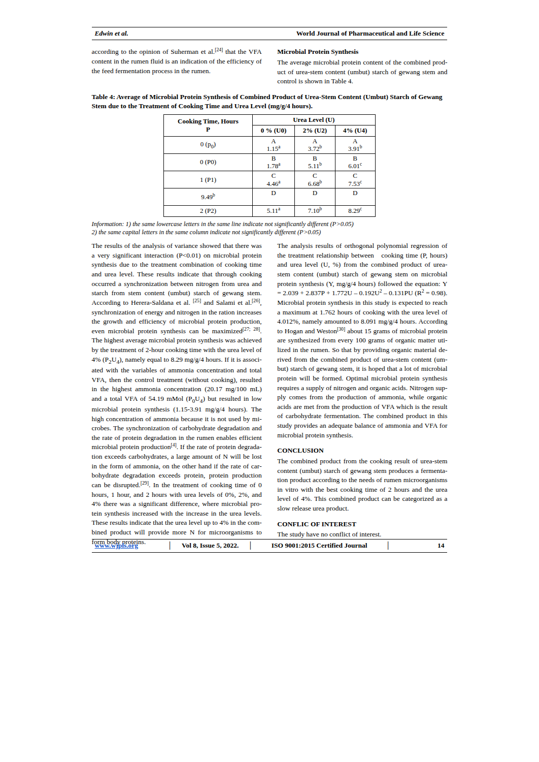Edwin et al.
World Journal of Pharmaceutical and Life Science
according to the opinion of Suherman et al.[24] that the VFA content in the rumen fluid is an indication of the efficiency of the feed fermentation process in the rumen.
Microbial Protein Synthesis
The average microbial protein content of the combined product of urea-stem content (umbut) starch of gewang stem and control is shown in Table 4.
Table 4: Average of Microbial Protein Synthesis of Combined Product of Urea-Stem Content (Umbut) Starch of Gewang Stem due to the Treatment of Cooking Time and Urea Level (mg/g/4 hours).
| Cooking Time, Hours P | Urea Level (U) |
| --- | --- |
| 0 % (U0) | 2% (U2) | 4% (U4) |
| 0 (p 0 ) | A 1.15 a | A 3.72 b | A 3.91 b |
| 0 (P0) | B 1.78 a | B 5.11 b | B 6.01 c |
| 1 (P1) | C 4.46 a | C 6.68 b | C 7.53 c |
| 9.49 b | D | D | D |
| 2 (P2) | 5.11 a | 7.10 b | 8.29 c |
Information: 1) the same lowercase letters in the same line indicate not significantly different (P>0.05)
2) the same capital letters in the same column indicate not significantly different (P>0.05)
The results of the analysis of variance showed that there was a very significant interaction (P<0.01) on microbial protein synthesis due to the treatment combination of cooking time and urea level. These results indicate that through cooking occurred a synchronization between nitrogen from urea and starch from stem content (umbut) starch of gewang stem. According to Herera-Saldana et al. [25] and Salami et al.[26], synchronization of energy and nitrogen in the ration increases the growth and efficiency of microbial protein production, even microbial protein synthesis can be maximized[27; 28]. The highest average microbial protein synthesis was achieved by the treatment of 2-hour cooking time with the urea level of 4% (P2U4), namely equal to 8.29 mg/g/4 hours. If it is associated with the variables of ammonia concentration and total VFA, then the control treatment (without cooking), resulted in the highest ammonia concentration (20.17 mg/100 mL) and a total VFA of 54.19 mMol (P0U4) but resulted in low microbial protein synthesis (1.15-3.91 mg/g/4 hours). The high concentration of ammonia because it is not used by microbes. The synchronization of carbohydrate degradation and the rate of protein degradation in the rumen enables efficient microbial protein production[4]. If the rate of protein degradation exceeds carbohydrates, a large amount of N will be lost in the form of ammonia, on the other hand if the rate of carbohydrate degradation exceeds protein, protein production can be disrupted.[29]. In the treatment of cooking time of 0 hours, 1 hour, and 2 hours with urea levels of 0%, 2%, and 4% there was a significant difference, where microbial protein synthesis increased with the increase in the urea levels. These results indicate that the urea level up to 4% in the combined product will provide more N for microorganisms to form body proteins.
The analysis results of orthogonal polynomial regression of the treatment relationship between cooking time (P, hours) and urea level (U, %) from the combined product of urea-stem content (umbut) starch of gewang stem on microbial protein synthesis (Y, mg/g/4 hours) followed the equation: Y = 2.039 + 2.837P + 1.772U – 0.192U2 – 0.131PU (R2 = 0.98). Microbial protein synthesis in this study is expected to reach a maximum at 1.762 hours of cooking with the urea level of 4.012%, namely amounted to 8.091 mg/g/4 hours. According to Hogan and Weston[30] about 15 grams of microbial protein are synthesized from every 100 grams of organic matter utilized in the rumen. So that by providing organic material derived from the combined product of urea-stem content (umbut) starch of gewang stem, it is hoped that a lot of microbial protein will be formed. Optimal microbial protein synthesis requires a supply of nitrogen and organic acids. Nitrogen supply comes from the production of ammonia, while organic acids are met from the production of VFA which is the result of carbohydrate fermentation. The combined product in this study provides an adequate balance of ammonia and VFA for microbial protein synthesis.
CONCLUSION
The combined product from the cooking result of urea-stem content (umbut) starch of gewang stem produces a fermentation product according to the needs of rumen microorganisms in vitro with the best cooking time of 2 hours and the urea level of 4%. This combined product can be categorized as a slow release urea product.
CONFLIC OF INTEREST
The study have no conflict of interest.
www.wjpls.org
│
Vol 8, Issue 5, 2022.
│
ISO 9001:2015 Certified Journal
│
14